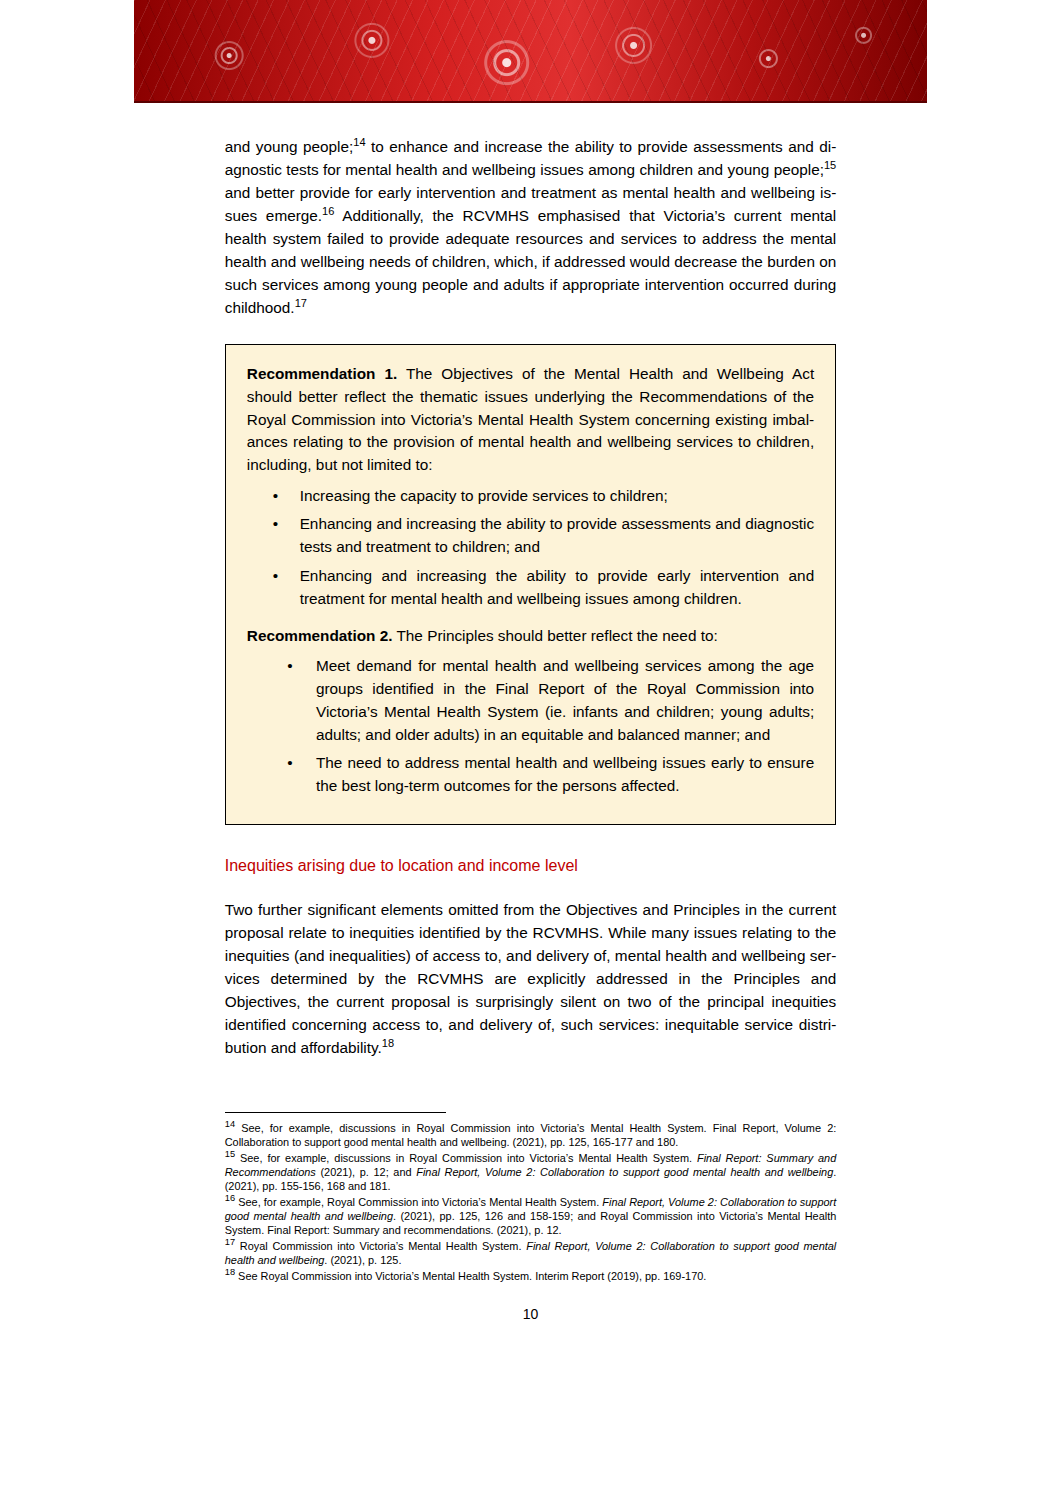and young people;14 to enhance and increase the ability to provide assessments and diagnostic tests for mental health and wellbeing issues among children and young people;15 and better provide for early intervention and treatment as mental health and wellbeing issues emerge.16 Additionally, the RCVMHS emphasised that Victoria’s current mental health system failed to provide adequate resources and services to address the mental health and wellbeing needs of children, which, if addressed would decrease the burden on such services among young people and adults if appropriate intervention occurred during childhood.17
Recommendation 1. The Objectives of the Mental Health and Wellbeing Act should better reflect the thematic issues underlying the Recommendations of the Royal Commission into Victoria’s Mental Health System concerning existing imbalances relating to the provision of mental health and wellbeing services to children, including, but not limited to:
Increasing the capacity to provide services to children;
Enhancing and increasing the ability to provide assessments and diagnostic tests and treatment to children; and
Enhancing and increasing the ability to provide early intervention and treatment for mental health and wellbeing issues among children.
Recommendation 2. The Principles should better reflect the need to:
Meet demand for mental health and wellbeing services among the age groups identified in the Final Report of the Royal Commission into Victoria’s Mental Health System (ie. infants and children; young adults; adults; and older adults) in an equitable and balanced manner; and
The need to address mental health and wellbeing issues early to ensure the best long-term outcomes for the persons affected.
Inequities arising due to location and income level
Two further significant elements omitted from the Objectives and Principles in the current proposal relate to inequities identified by the RCVMHS. While many issues relating to the inequities (and inequalities) of access to, and delivery of, mental health and wellbeing services determined by the RCVMHS are explicitly addressed in the Principles and Objectives, the current proposal is surprisingly silent on two of the principal inequities identified concerning access to, and delivery of, such services: inequitable service distribution and affordability.18
14 See, for example, discussions in Royal Commission into Victoria’s Mental Health System. Final Report, Volume 2: Collaboration to support good mental health and wellbeing. (2021), pp. 125, 165-177 and 180.
15 See, for example, discussions in Royal Commission into Victoria’s Mental Health System. Final Report: Summary and Recommendations (2021), p. 12; and Final Report, Volume 2: Collaboration to support good mental health and wellbeing. (2021), pp. 155-156, 168 and 181.
16 See, for example, Royal Commission into Victoria’s Mental Health System. Final Report, Volume 2: Collaboration to support good mental health and wellbeing. (2021), pp. 125, 126 and 158-159; and Royal Commission into Victoria’s Mental Health System. Final Report: Summary and recommendations. (2021), p. 12.
17 Royal Commission into Victoria’s Mental Health System. Final Report, Volume 2: Collaboration to support good mental health and wellbeing. (2021), p. 125.
18 See Royal Commission into Victoria’s Mental Health System. Interim Report (2019), pp. 169-170.
10